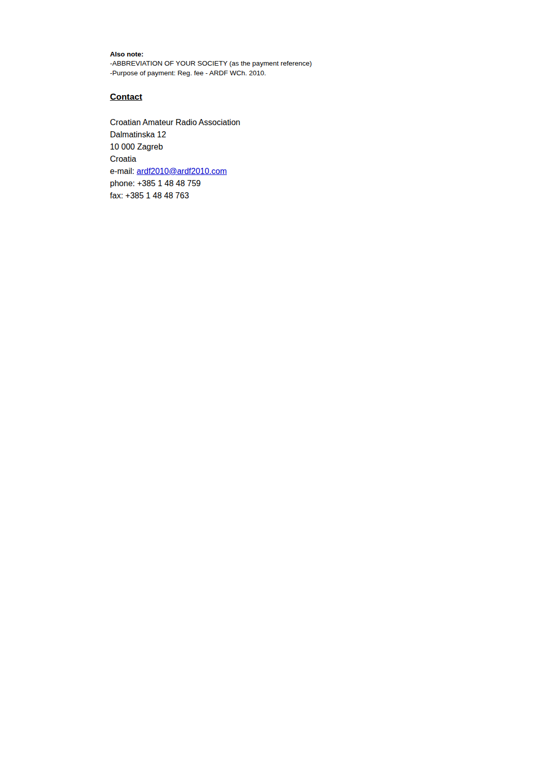Also note: -ABBREVIATION OF YOUR SOCIETY (as the payment reference) -Purpose of payment: Reg. fee - ARDF WCh. 2010.
Contact
Croatian Amateur Radio Association
Dalmatinska 12
10 000 Zagreb
Croatia
e-mail: ardf2010@ardf2010.com
phone: +385 1 48 48 759
fax: +385 1 48 48 763